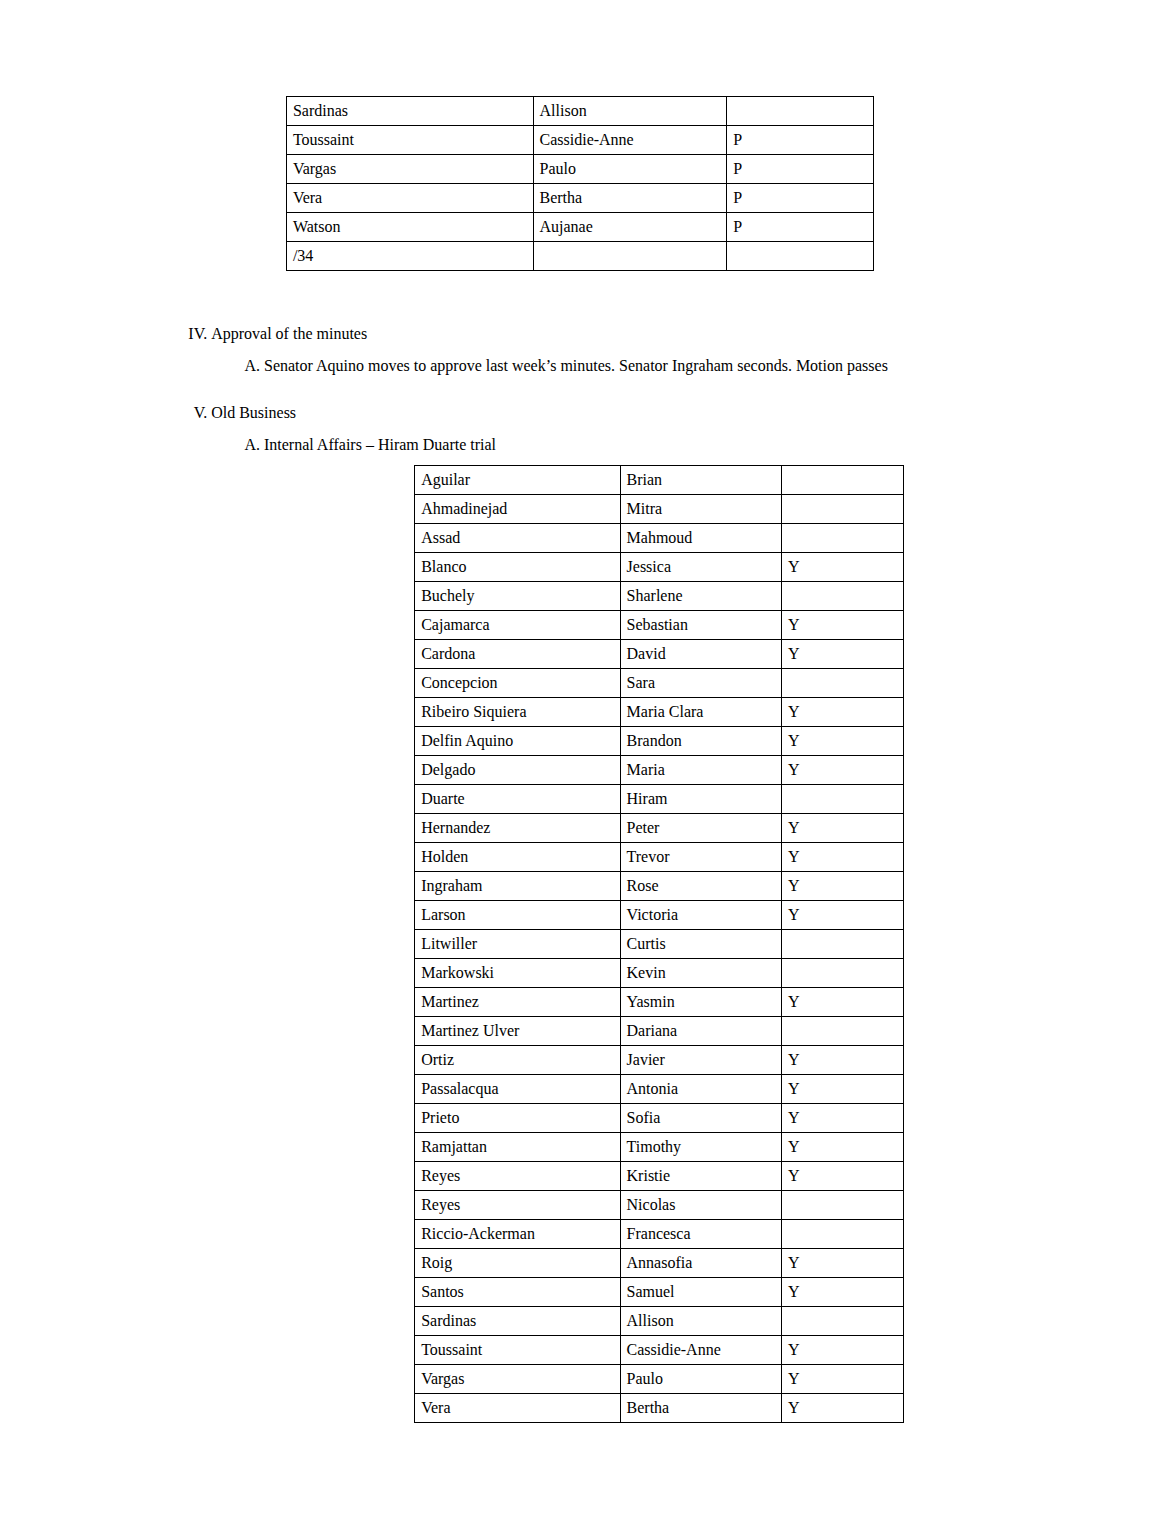| Sardinas | Allison | |
| Toussaint | Cassidie-Anne | P |
| Vargas | Paulo | P |
| Vera | Bertha | P |
| Watson | Aujanae | P |
| /34 | | |
Approval of the minutes
Senator Aquino moves to approve last week’s minutes. Senator Ingraham seconds. Motion passes
Old Business
Internal Affairs – Hiram Duarte trial
| Aguilar | Brian | |
| Ahmadinejad | Mitra | |
| Assad | Mahmoud | |
| Blanco | Jessica | Y |
| Buchely | Sharlene | |
| Cajamarca | Sebastian | Y |
| Cardona | David | Y |
| Concepcion | Sara | |
| Ribeiro Siquiera | Maria Clara | Y |
| Delfin Aquino | Brandon | Y |
| Delgado | Maria | Y |
| Duarte | Hiram | |
| Hernandez | Peter | Y |
| Holden | Trevor | Y |
| Ingraham | Rose | Y |
| Larson | Victoria | Y |
| Litwiller | Curtis | |
| Markowski | Kevin | |
| Martinez | Yasmin | Y |
| Martinez Ulver | Dariana | |
| Ortiz | Javier | Y |
| Passalacqua | Antonia | Y |
| Prieto | Sofia | Y |
| Ramjattan | Timothy | Y |
| Reyes | Kristie | Y |
| Reyes | Nicolas | |
| Riccio-Ackerman | Francesca | |
| Roig | Annasofia | Y |
| Santos | Samuel | Y |
| Sardinas | Allison | |
| Toussaint | Cassidie-Anne | Y |
| Vargas | Paulo | Y |
| Vera | Bertha | Y |